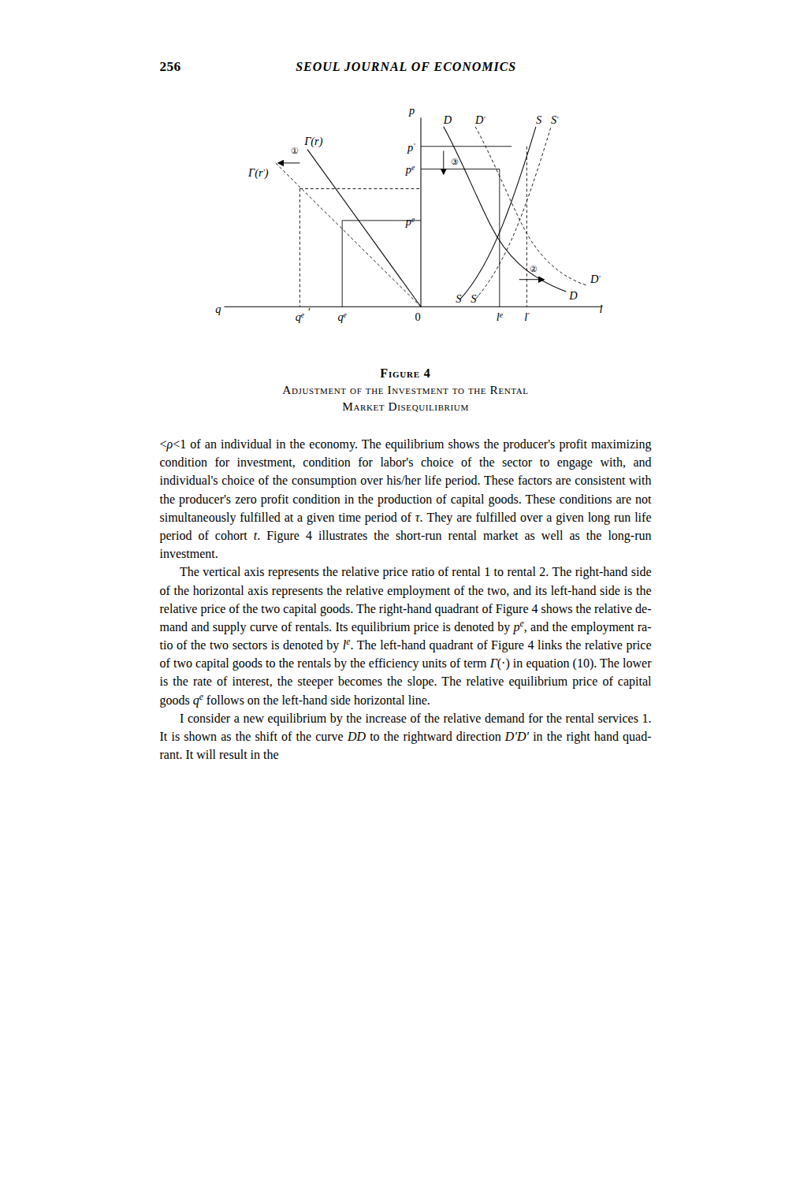256
SEOUL JOURNAL OF ECONOMICS
p q l 0 D D D' D' S S S' S' Γ(r) Γ(r') ① ② ③ p' pe pe le l' qe qe '
Figure 4
Adjustment of the Investment to the Rental
Market Disequilibrium
<ρ<1 of an individual in the economy. The equilibrium shows the producer's profit maximizing condition for investment, condition for labor's choice of the sector to engage with, and individual's choice of the consumption over his/her life period. These factors are consistent with the producer's zero profit condition in the production of capital goods. These conditions are not simultaneously fulfilled at a given time period of τ. They are fulfilled over a given long run life period of cohort t. Figure 4 illustrates the short-run rental market as well as the long-run investment.
The vertical axis represents the relative price ratio of rental 1 to rental 2. The right-hand side of the horizontal axis represents the relative employment of the two, and its left-hand side is the relative price of the two capital goods. The right-hand quadrant of Figure 4 shows the relative demand and supply curve of rentals. Its equilibrium price is denoted by pe, and the employment ratio of the two sectors is denoted by le. The left-hand quadrant of Figure 4 links the relative price of two capital goods to the rentals by the efficiency units of term Γ(·) in equation (10). The lower is the rate of interest, the steeper becomes the slope. The relative equilibrium price of capital goods qe follows on the left-hand side horizontal line.
I consider a new equilibrium by the increase of the relative demand for the rental services 1. It is shown as the shift of the curve DD to the rightward direction D′D′ in the right hand quadrant. It will result in the